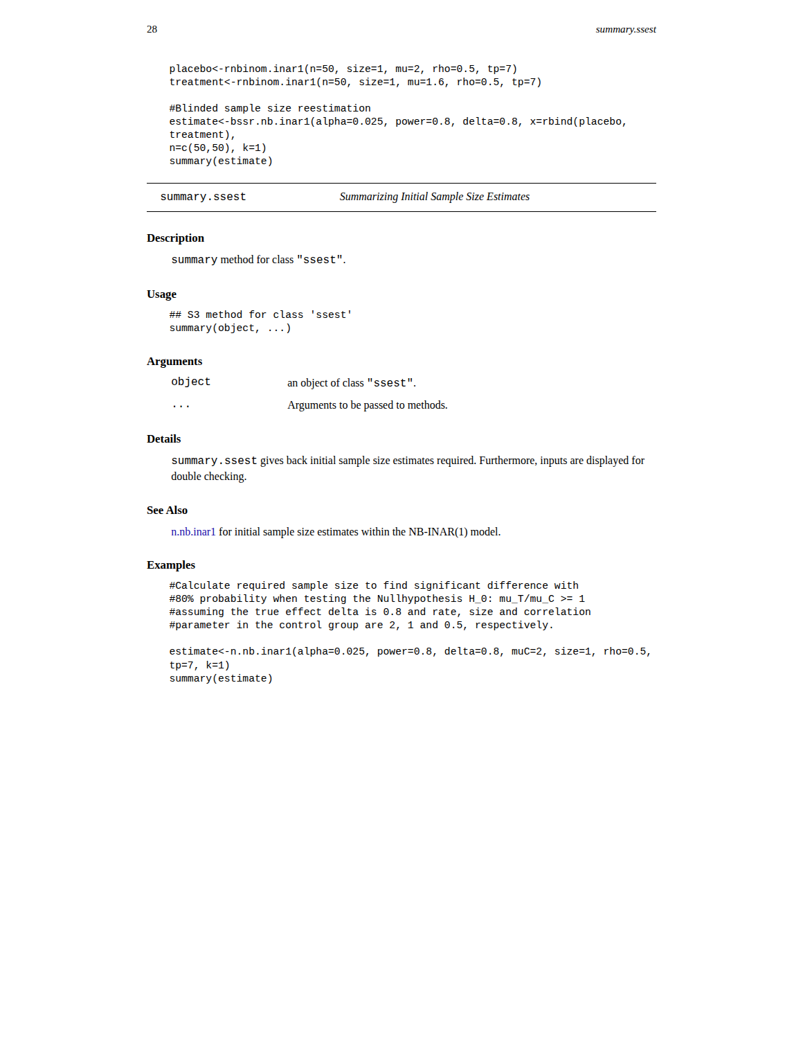28 summary.ssest
placebo<-rnbinom.inar1(n=50, size=1, mu=2, rho=0.5, tp=7)
treatment<-rnbinom.inar1(n=50, size=1, mu=1.6, rho=0.5, tp=7)

#Blinded sample size reestimation
estimate<-bssr.nb.inar1(alpha=0.025, power=0.8, delta=0.8, x=rbind(placebo, treatment),
n=c(50,50), k=1)
summary(estimate)
summary.ssest Summarizing Initial Sample Size Estimates
Description
summary method for class "ssest".
Usage
## S3 method for class 'ssest'
summary(object, ...)
Arguments
object
an object of class "ssest".
...
Arguments to be passed to methods.
Details
summary.ssest gives back initial sample size estimates required. Furthermore, inputs are displayed for double checking.
See Also
n.nb.inar1 for initial sample size estimates within the NB-INAR(1) model.
Examples
#Calculate required sample size to find significant difference with
#80% probability when testing the Nullhypothesis H_0: mu_T/mu_C >= 1
#assuming the true effect delta is 0.8 and rate, size and correlation
#parameter in the control group are 2, 1 and 0.5, respectively.

estimate<-n.nb.inar1(alpha=0.025, power=0.8, delta=0.8, muC=2, size=1, rho=0.5, tp=7, k=1)
summary(estimate)